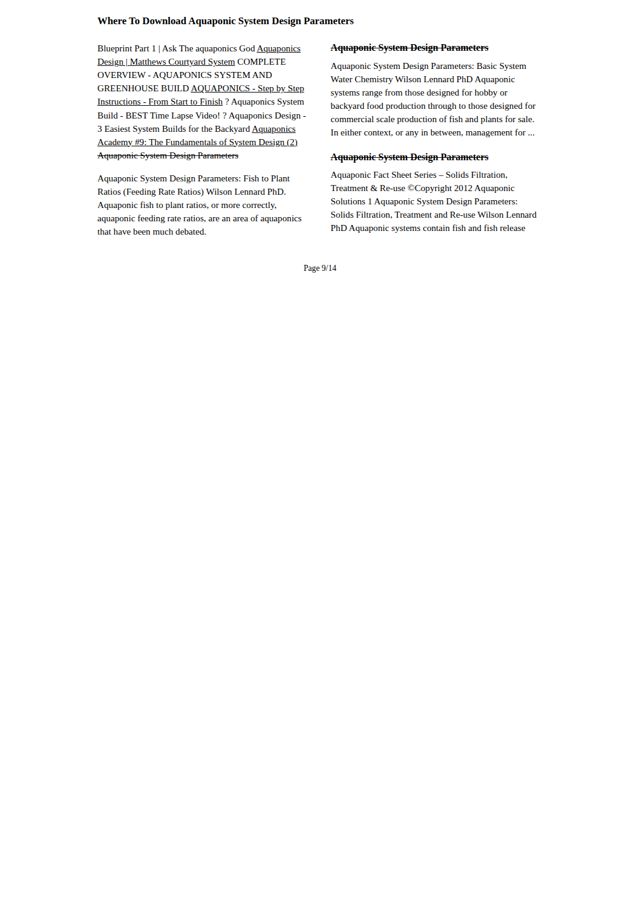Where To Download Aquaponic System Design Parameters
Blueprint Part 1 | Ask The aquaponics God Aquaponics Design | Matthews Courtyard System COMPLETE OVERVIEW - Aquaponics System and Greenhouse Build AQUAPONICS - Step by Step Instructions - From Start to Finish ? Aquaponics System Build - BEST Time Lapse Video! ? Aquaponics Design - 3 Easiest System Builds for the Backyard Aquaponics Academy #9: The Fundamentals of System Design (2) Aquaponic System Design Parameters
Aquaponic System Design Parameters: Fish to Plant Ratios (Feeding Rate Ratios) Wilson Lennard PhD. Aquaponic fish to plant ratios, or more correctly, aquaponic feeding rate ratios, are an area of aquaponics that have been much debated.
Aquaponic System Design Parameters
Aquaponic System Design Parameters: Basic System Water Chemistry Wilson Lennard PhD Aquaponic systems range from those designed for hobby or backyard food production through to those designed for commercial scale production of fish and plants for sale. In either context, or any in between, management for ...
Aquaponic System Design Parameters
Aquaponic Fact Sheet Series – Solids Filtration, Treatment & Re-use ©Copyright 2012 Aquaponic Solutions 1 Aquaponic System Design Parameters: Solids Filtration, Treatment and Re-use Wilson Lennard PhD Aquaponic systems contain fish and fish release
Page 9/14